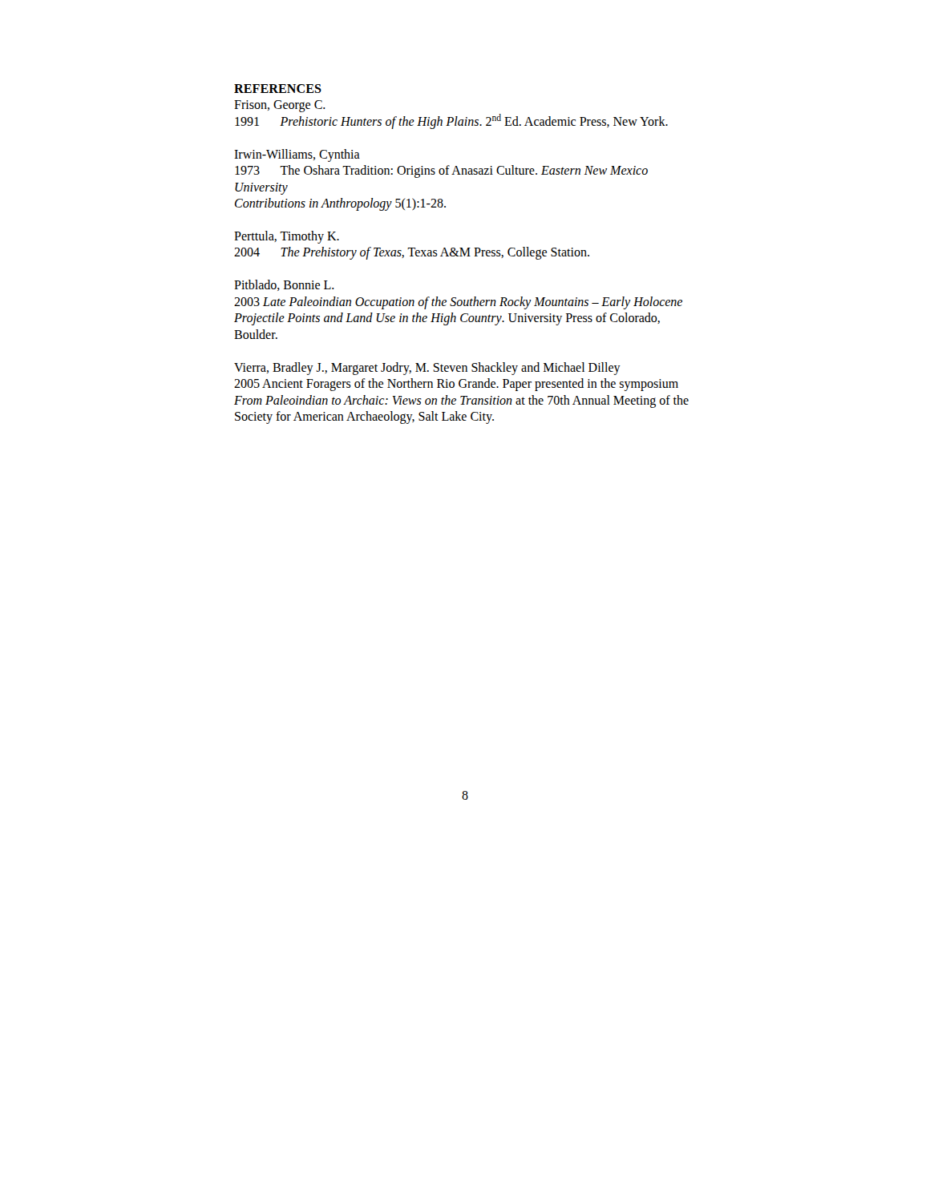REFERENCES
Frison, George C.
1991 Prehistoric Hunters of the High Plains. 2nd Ed. Academic Press, New York.
Irwin-Williams, Cynthia
1973 The Oshara Tradition: Origins of Anasazi Culture. Eastern New Mexico University
Contributions in Anthropology 5(1):1-28.
Perttula, Timothy K.
2004 The Prehistory of Texas, Texas A&M Press, College Station.
Pitblado, Bonnie L.
2003 Late Paleoindian Occupation of the Southern Rocky Mountains – Early Holocene
Projectile Points and Land Use in the High Country. University Press of Colorado,
Boulder.
Vierra, Bradley J., Margaret Jodry, M. Steven Shackley and Michael Dilley
2005 Ancient Foragers of the Northern Rio Grande. Paper presented in the symposium
From Paleoindian to Archaic: Views on the Transition at the 70th Annual Meeting of the
Society for American Archaeology, Salt Lake City.
8